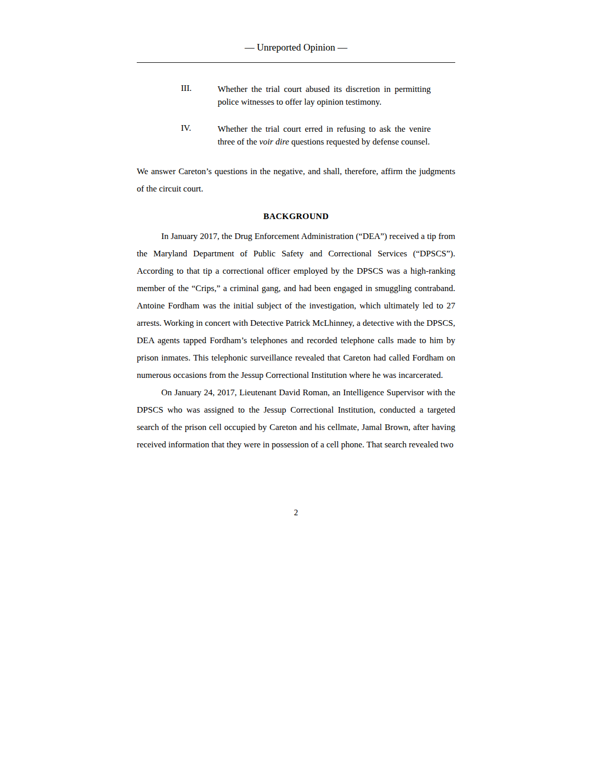— Unreported Opinion —
III.
Whether the trial court abused its discretion in permitting police witnesses to offer lay opinion testimony.
IV.
Whether the trial court erred in refusing to ask the venire three of the voir dire questions requested by defense counsel.
We answer Careton’s questions in the negative, and shall, therefore, affirm the judgments of the circuit court.
BACKGROUND
In January 2017, the Drug Enforcement Administration (“DEA”) received a tip from the Maryland Department of Public Safety and Correctional Services (“DPSCS”). According to that tip a correctional officer employed by the DPSCS was a high-ranking member of the “Crips,” a criminal gang, and had been engaged in smuggling contraband. Antoine Fordham was the initial subject of the investigation, which ultimately led to 27 arrests. Working in concert with Detective Patrick McLhinney, a detective with the DPSCS, DEA agents tapped Fordham’s telephones and recorded telephone calls made to him by prison inmates. This telephonic surveillance revealed that Careton had called Fordham on numerous occasions from the Jessup Correctional Institution where he was incarcerated.
On January 24, 2017, Lieutenant David Roman, an Intelligence Supervisor with the DPSCS who was assigned to the Jessup Correctional Institution, conducted a targeted search of the prison cell occupied by Careton and his cellmate, Jamal Brown, after having received information that they were in possession of a cell phone. That search revealed two
2